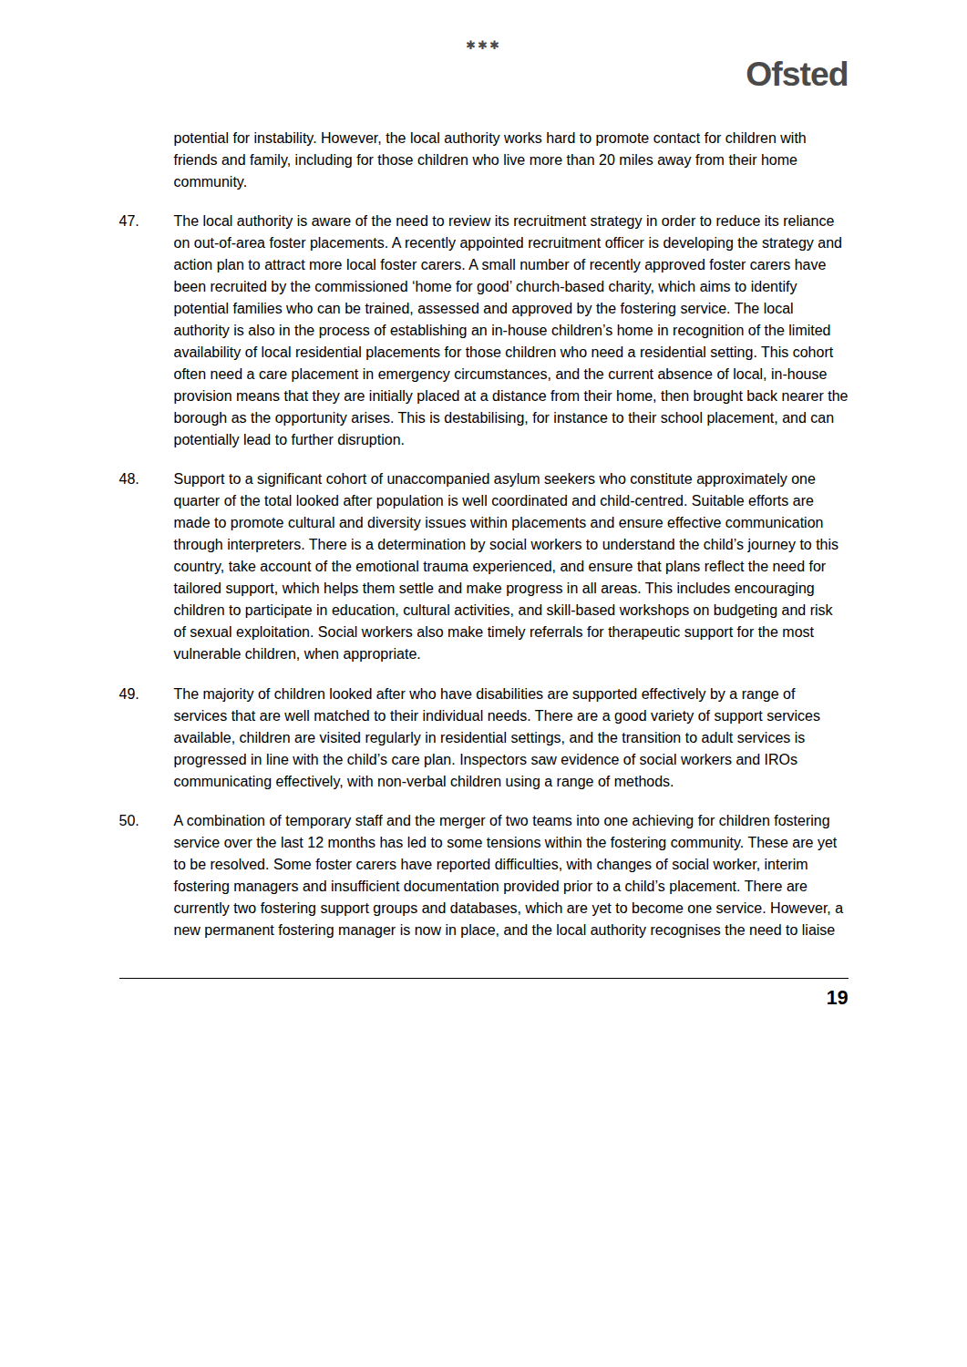✱✱✱ Ofsted
potential for instability. However, the local authority works hard to promote contact for children with friends and family, including for those children who live more than 20 miles away from their home community.
47. The local authority is aware of the need to review its recruitment strategy in order to reduce its reliance on out-of-area foster placements. A recently appointed recruitment officer is developing the strategy and action plan to attract more local foster carers. A small number of recently approved foster carers have been recruited by the commissioned ‘home for good’ church-based charity, which aims to identify potential families who can be trained, assessed and approved by the fostering service. The local authority is also in the process of establishing an in-house children’s home in recognition of the limited availability of local residential placements for those children who need a residential setting. This cohort often need a care placement in emergency circumstances, and the current absence of local, in-house provision means that they are initially placed at a distance from their home, then brought back nearer the borough as the opportunity arises. This is destabilising, for instance to their school placement, and can potentially lead to further disruption.
48. Support to a significant cohort of unaccompanied asylum seekers who constitute approximately one quarter of the total looked after population is well coordinated and child-centred. Suitable efforts are made to promote cultural and diversity issues within placements and ensure effective communication through interpreters. There is a determination by social workers to understand the child’s journey to this country, take account of the emotional trauma experienced, and ensure that plans reflect the need for tailored support, which helps them settle and make progress in all areas. This includes encouraging children to participate in education, cultural activities, and skill-based workshops on budgeting and risk of sexual exploitation. Social workers also make timely referrals for therapeutic support for the most vulnerable children, when appropriate.
49. The majority of children looked after who have disabilities are supported effectively by a range of services that are well matched to their individual needs. There are a good variety of support services available, children are visited regularly in residential settings, and the transition to adult services is progressed in line with the child’s care plan. Inspectors saw evidence of social workers and IROs communicating effectively, with non-verbal children using a range of methods.
50. A combination of temporary staff and the merger of two teams into one achieving for children fostering service over the last 12 months has led to some tensions within the fostering community. These are yet to be resolved. Some foster carers have reported difficulties, with changes of social worker, interim fostering managers and insufficient documentation provided prior to a child’s placement. There are currently two fostering support groups and databases, which are yet to become one service. However, a new permanent fostering manager is now in place, and the local authority recognises the need to liaise
19